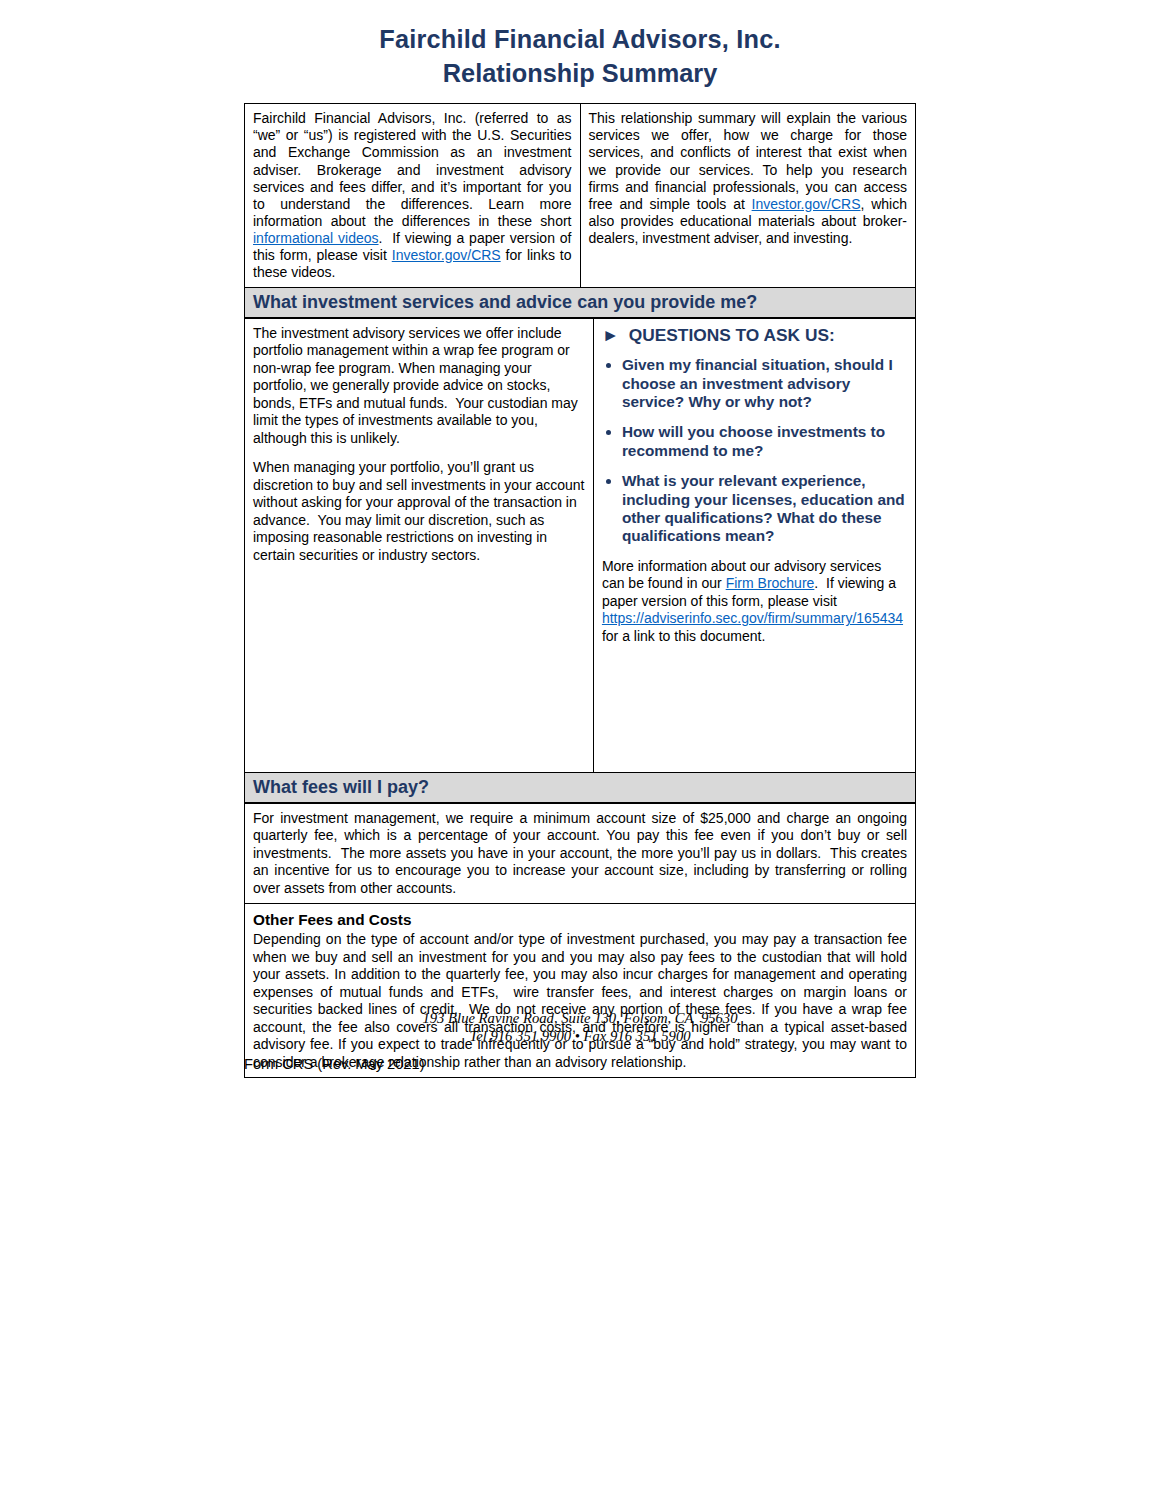Fairchild Financial Advisors, Inc.
Relationship Summary
| Fairchild Financial Advisors, Inc. (referred to as “we” or “us”) is registered with the U.S. Securities and Exchange Commission as an investment adviser. Brokerage and investment advisory services and fees differ, and it’s important for you to understand the differences. Learn more information about the differences in these short informational videos . If viewing a paper version of this form, please visit Investor.gov/CRS for links to these videos. | This relationship summary will explain the various services we offer, how we charge for those services, and conflicts of interest that exist when we provide our services. To help you research firms and financial professionals, you can access free and simple tools at Investor.gov/CRS , which also provides educational materials about broker-dealers, investment adviser, and investing. |
What investment services and advice can you provide me?
| The investment advisory services we offer include portfolio management within a wrap fee program or non-wrap fee program. When managing your portfolio, we generally provide advice on stocks, bonds, ETFs and mutual funds. Your custodian may limit the types of investments available to you, although this is unlikely. When managing your portfolio, you’ll grant us discretion to buy and sell investments in your account without asking for your approval of the transaction in advance. You may limit our discretion, such as imposing reasonable restrictions on investing in certain securities or industry sectors. | ► QUESTIONS TO ASK US: Given my financial situation, should I choose an investment advisory service? Why or why not? How will you choose investments to recommend to me? What is your relevant experience, including your licenses, education and other qualifications? What do these qualifications mean? More information about our advisory services can be found in our Firm Brochure . If viewing a paper version of this form, please visit https://adviserinfo.sec.gov/firm/summary/165434 for a link to this document. |
What fees will I pay?
| For investment management, we require a minimum account size of $25,000 and charge an ongoing quarterly fee, which is a percentage of your account. You pay this fee even if you don’t buy or sell investments. The more assets you have in your account, the more you’ll pay us in dollars. This creates an incentive for us to encourage you to increase your account size, including by transferring or rolling over assets from other accounts. |
| Other Fees and Costs Depending on the type of account and/or type of investment purchased, you may pay a transaction fee when we buy and sell an investment for you and you may also pay fees to the custodian that will hold your assets. In addition to the quarterly fee, you may also incur charges for management and operating expenses of mutual funds and ETFs, wire transfer fees, and interest charges on margin loans or securities backed lines of credit. We do not receive any portion of these fees. If you have a wrap fee account, the fee also covers all transaction costs, and therefore is higher than a typical asset-based advisory fee. If you expect to trade infrequently or to pursue a “buy and hold” strategy, you may want to consider a brokerage relationship rather than an advisory relationship. |
193 Blue Ravine Road, Suite 130, Folsom, CA 95630
Tel 916 351 9900 • Fax 916 351 5900
Form CRS (Rev. May 2021)